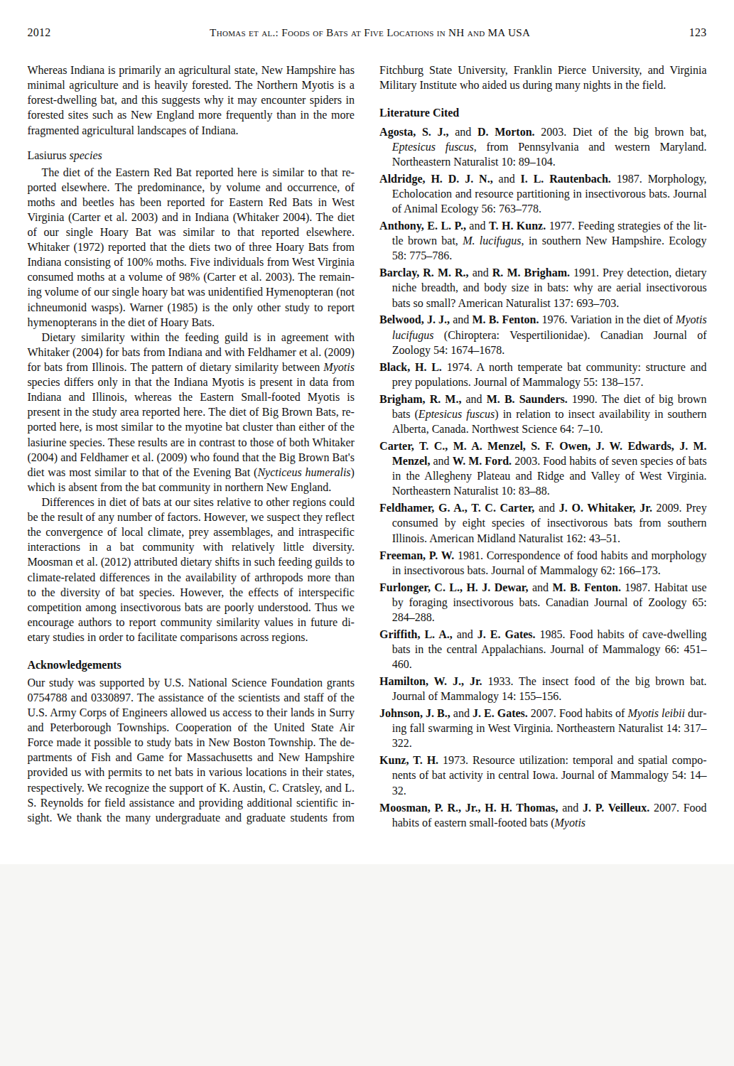2012 Thomas et al.: Foods of Bats at Five Locations in NH and MA USA 123
Whereas Indiana is primarily an agricultural state, New Hampshire has minimal agriculture and is heavily forested. The Northern Myotis is a forest-dwelling bat, and this suggests why it may encounter spiders in forested sites such as New England more frequently than in the more fragmented agricultural landscapes of Indiana.
Lasiurus species
The diet of the Eastern Red Bat reported here is similar to that reported elsewhere. The predominance, by volume and occurrence, of moths and beetles has been reported for Eastern Red Bats in West Virginia (Carter et al. 2003) and in Indiana (Whitaker 2004). The diet of our single Hoary Bat was similar to that reported elsewhere. Whitaker (1972) reported that the diets two of three Hoary Bats from Indiana consisting of 100% moths. Five individuals from West Virginia consumed moths at a volume of 98% (Carter et al. 2003). The remaining volume of our single hoary bat was unidentified Hymenopteran (not ichneumonid wasps). Warner (1985) is the only other study to report hymenopterans in the diet of Hoary Bats.
Dietary similarity within the feeding guild is in agreement with Whitaker (2004) for bats from Indiana and with Feldhamer et al. (2009) for bats from Illinois. The pattern of dietary similarity between Myotis species differs only in that the Indiana Myotis is present in data from Indiana and Illinois, whereas the Eastern Small-footed Myotis is present in the study area reported here. The diet of Big Brown Bats, reported here, is most similar to the myotine bat cluster than either of the lasiurine species. These results are in contrast to those of both Whitaker (2004) and Feldhamer et al. (2009) who found that the Big Brown Bat's diet was most similar to that of the Evening Bat (Nycticeus humeralis) which is absent from the bat community in northern New England.
Differences in diet of bats at our sites relative to other regions could be the result of any number of factors. However, we suspect they reflect the convergence of local climate, prey assemblages, and intraspecific interactions in a bat community with relatively little diversity. Moosman et al. (2012) attributed dietary shifts in such feeding guilds to climate-related differences in the availability of arthropods more than to the diversity of bat species. However, the effects of interspecific competition among insectivorous bats are poorly understood. Thus we encourage authors to report community similarity values in future dietary studies in order to facilitate comparisons across regions.
Acknowledgements
Our study was supported by U.S. National Science Foundation grants 0754788 and 0330897. The assistance of the scientists and staff of the U.S. Army Corps of Engineers allowed us access to their lands in Surry and Peterborough Townships. Cooperation of the United State Air Force made it possible to study bats in New Boston Township. The departments of Fish and Game for Massachusetts and New Hampshire provided us with permits to net bats in various locations in their states, respectively. We recognize the support of K. Austin, C. Cratsley, and L. S. Reynolds for field assistance and providing additional scientific insight. We thank the many undergraduate and graduate students from Fitchburg State University, Franklin Pierce University, and Virginia Military Institute who aided us during many nights in the field.
Literature Cited
Agosta, S. J., and D. Morton. 2003. Diet of the big brown bat, Eptesicus fuscus, from Pennsylvania and western Maryland. Northeastern Naturalist 10: 89–104.
Aldridge, H. D. J. N., and I. L. Rautenbach. 1987. Morphology, Echolocation and resource partitioning in insectivorous bats. Journal of Animal Ecology 56: 763–778.
Anthony, E. L. P., and T. H. Kunz. 1977. Feeding strategies of the little brown bat, M. lucifugus, in southern New Hampshire. Ecology 58: 775–786.
Barclay, R. M. R., and R. M. Brigham. 1991. Prey detection, dietary niche breadth, and body size in bats: why are aerial insectivorous bats so small? American Naturalist 137: 693–703.
Belwood, J. J., and M. B. Fenton. 1976. Variation in the diet of Myotis lucifugus (Chiroptera: Vespertilionidae). Canadian Journal of Zoology 54: 1674–1678.
Black, H. L. 1974. A north temperate bat community: structure and prey populations. Journal of Mammalogy 55: 138–157.
Brigham, R. M., and M. B. Saunders. 1990. The diet of big brown bats (Eptesicus fuscus) in relation to insect availability in southern Alberta, Canada. Northwest Science 64: 7–10.
Carter, T. C., M. A. Menzel, S. F. Owen, J. W. Edwards, J. M. Menzel, and W. M. Ford. 2003. Food habits of seven species of bats in the Allegheny Plateau and Ridge and Valley of West Virginia. Northeastern Naturalist 10: 83–88.
Feldhamer, G. A., T. C. Carter, and J. O. Whitaker, Jr. 2009. Prey consumed by eight species of insectivorous bats from southern Illinois. American Midland Naturalist 162: 43–51.
Freeman, P. W. 1981. Correspondence of food habits and morphology in insectivorous bats. Journal of Mammalogy 62: 166–173.
Furlonger, C. L., H. J. Dewar, and M. B. Fenton. 1987. Habitat use by foraging insectivorous bats. Canadian Journal of Zoology 65: 284–288.
Griffith, L. A., and J. E. Gates. 1985. Food habits of cave-dwelling bats in the central Appalachians. Journal of Mammalogy 66: 451–460.
Hamilton, W. J., Jr. 1933. The insect food of the big brown bat. Journal of Mammalogy 14: 155–156.
Johnson, J. B., and J. E. Gates. 2007. Food habits of Myotis leibii during fall swarming in West Virginia. Northeastern Naturalist 14: 317–322.
Kunz, T. H. 1973. Resource utilization: temporal and spatial components of bat activity in central Iowa. Journal of Mammalogy 54: 14–32.
Moosman, P. R., Jr., H. H. Thomas, and J. P. Veilleux. 2007. Food habits of eastern small-footed bats (Myotis